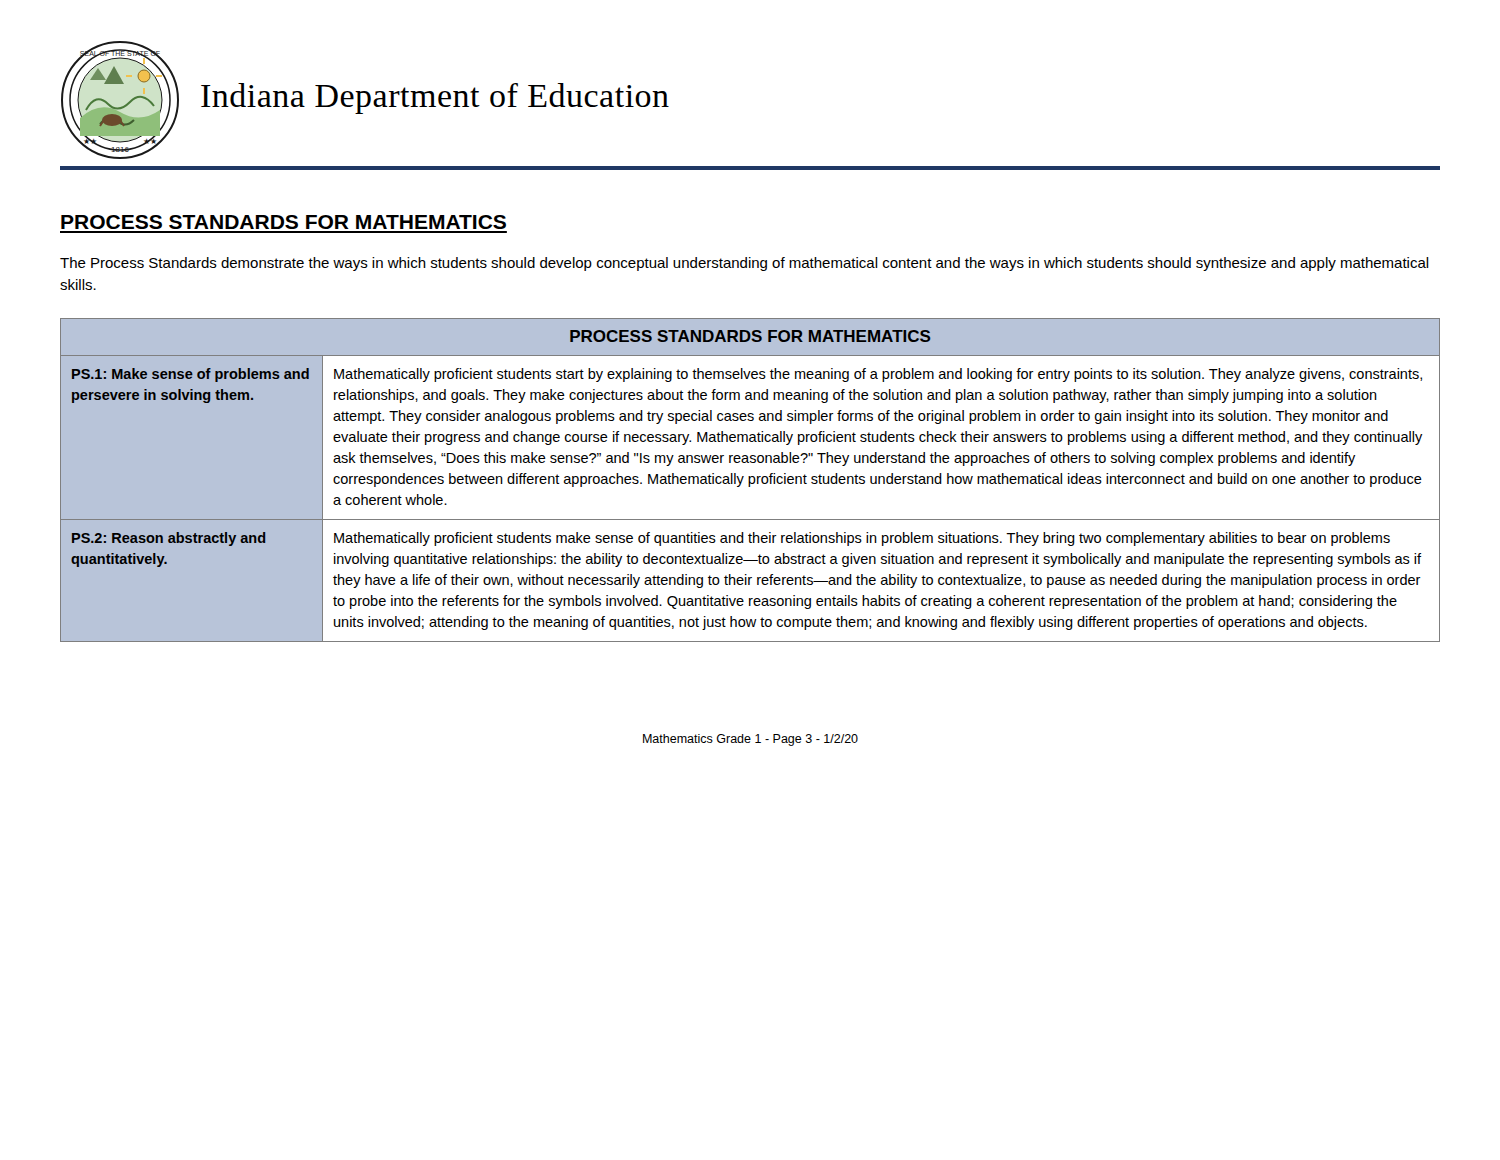SEAL OF THE STATE OF 1816 ★★ ★★
Indiana Department of Education
PROCESS STANDARDS FOR MATHEMATICS
The Process Standards demonstrate the ways in which students should develop conceptual understanding of mathematical content and the ways in which students should synthesize and apply mathematical skills.
PROCESS STANDARDS FOR MATHEMATICS
| PS.1: Make sense of problems and persevere in solving them. | Mathematically proficient students start by explaining to themselves the meaning of a problem and looking for entry points to its solution. They analyze givens, constraints, relationships, and goals. They make conjectures about the form and meaning of the solution and plan a solution pathway, rather than simply jumping into a solution attempt. They consider analogous problems and try special cases and simpler forms of the original problem in order to gain insight into its solution. They monitor and evaluate their progress and change course if necessary. Mathematically proficient students check their answers to problems using a different method, and they continually ask themselves, “Does this make sense?” and "Is my answer reasonable?" They understand the approaches of others to solving complex problems and identify correspondences between different approaches. Mathematically proficient students understand how mathematical ideas interconnect and build on one another to produce a coherent whole. |
| PS.2: Reason abstractly and quantitatively. | Mathematically proficient students make sense of quantities and their relationships in problem situations. They bring two complementary abilities to bear on problems involving quantitative relationships: the ability to decontextualize—to abstract a given situation and represent it symbolically and manipulate the representing symbols as if they have a life of their own, without necessarily attending to their referents—and the ability to contextualize, to pause as needed during the manipulation process in order to probe into the referents for the symbols involved. Quantitative reasoning entails habits of creating a coherent representation of the problem at hand; considering the units involved; attending to the meaning of quantities, not just how to compute them; and knowing and flexibly using different properties of operations and objects. |
Mathematics Grade 1 - Page 3 - 1/2/20